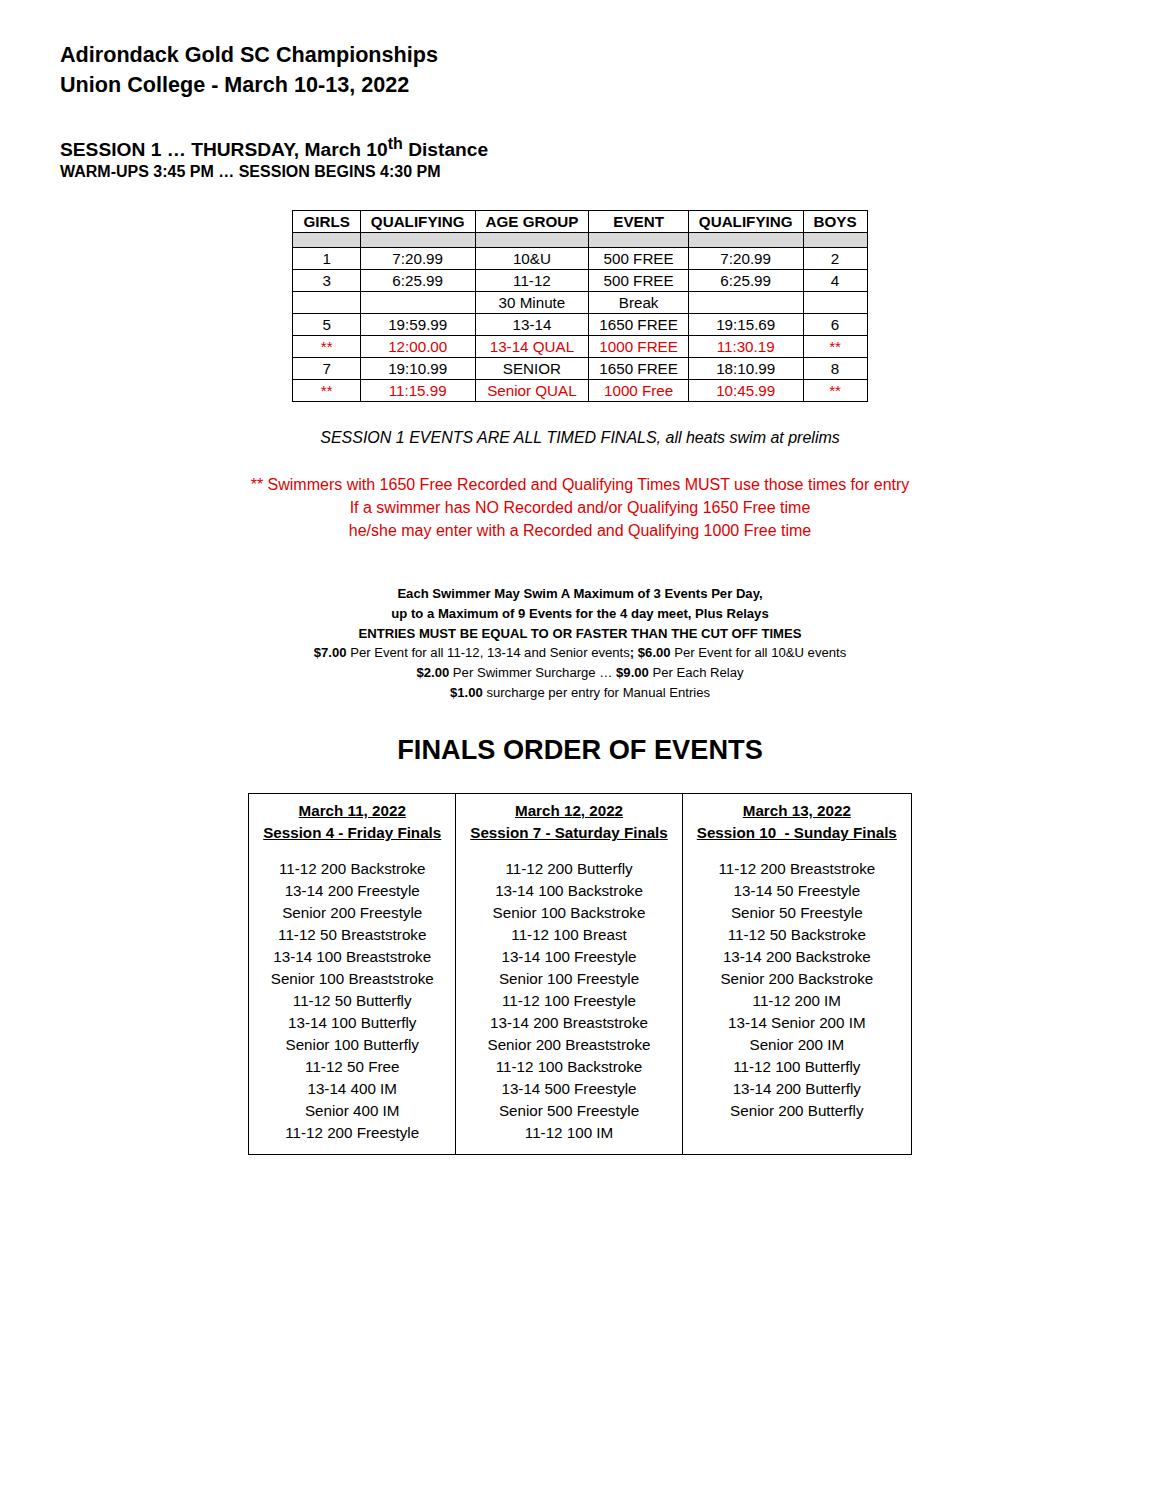Adirondack Gold SC Championships
Union College - March 10-13, 2022
SESSION 1 … THURSDAY, March 10th Distance
WARM-UPS 3:45 PM … SESSION BEGINS 4:30 PM
| GIRLS | QUALIFYING | AGE GROUP | EVENT | QUALIFYING | BOYS |
| --- | --- | --- | --- | --- | --- |
| 1 | 7:20.99 | 10&U | 500 FREE | 7:20.99 | 2 |
| 3 | 6:25.99 | 11-12 | 500 FREE | 6:25.99 | 4 |
| | | 30 Minute | Break | | |
| 5 | 19:59.99 | 13-14 | 1650 FREE | 19:15.69 | 6 |
| ** | 12:00.00 | 13-14 QUAL | 1000 FREE | 11:30.19 | ** |
| 7 | 19:10.99 | SENIOR | 1650 FREE | 18:10.99 | 8 |
| ** | 11:15.99 | Senior QUAL | 1000 Free | 10:45.99 | ** |
SESSION 1 EVENTS ARE ALL TIMED FINALS, all heats swim at prelims
** Swimmers with 1650 Free Recorded and Qualifying Times MUST use those times for entry
If a swimmer has NO Recorded and/or Qualifying 1650 Free time
he/she may enter with a Recorded and Qualifying 1000 Free time
Each Swimmer May Swim A Maximum of 3 Events Per Day,
up to a Maximum of 9 Events for the 4 day meet, Plus Relays
ENTRIES MUST BE EQUAL TO OR FASTER THAN THE CUT OFF TIMES
$7.00 Per Event for all 11-12, 13-14 and Senior events; $6.00 Per Event for all 10&U events
$2.00 Per Swimmer Surcharge … $9.00 Per Each Relay
$1.00 surcharge per entry for Manual Entries
FINALS ORDER OF EVENTS
| March 11, 2022 Session 4 - Friday Finals 11-12 200 Backstroke 13-14 200 Freestyle Senior 200 Freestyle 11-12 50 Breaststroke 13-14 100 Breaststroke Senior 100 Breaststroke 11-12 50 Butterfly 13-14 100 Butterfly Senior 100 Butterfly 11-12 50 Free 13-14 400 IM Senior 400 IM 11-12 200 Freestyle | March 12, 2022 Session 7 - Saturday Finals 11-12 200 Butterfly 13-14 100 Backstroke Senior 100 Backstroke 11-12 100 Breast 13-14 100 Freestyle Senior 100 Freestyle 11-12 100 Freestyle 13-14 200 Breaststroke Senior 200 Breaststroke 11-12 100 Backstroke 13-14 500 Freestyle Senior 500 Freestyle 11-12 100 IM | March 13, 2022 Session 10 - Sunday Finals 11-12 200 Breaststroke 13-14 50 Freestyle Senior 50 Freestyle 11-12 50 Backstroke 13-14 200 Backstroke Senior 200 Backstroke 11-12 200 IM 13-14 Senior 200 IM Senior 200 IM 11-12 100 Butterfly 13-14 200 Butterfly Senior 200 Butterfly |